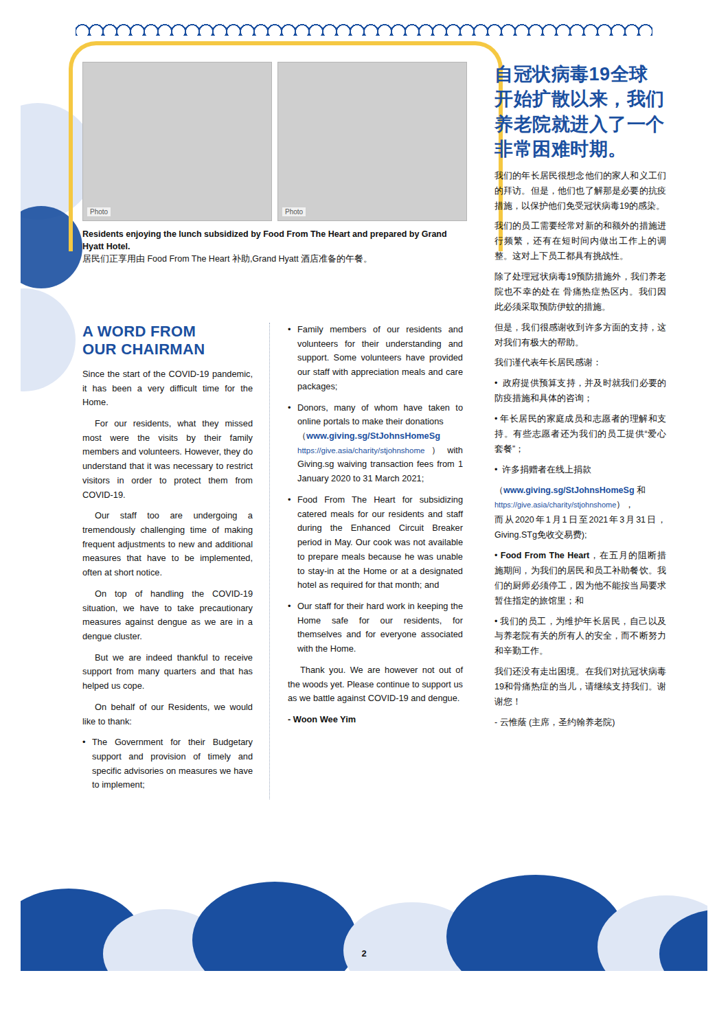Photo
Photo
Residents enjoying the lunch subsidized by Food From The Heart and prepared by Grand Hyatt Hotel.
居民们正享用由 Food From The Heart 补助,Grand Hyatt 酒店准备的午餐。
自冠状病毒19全球开始扩散以来，我们养老院就进入了一个非常困难时期。
我们的年长居民很想念他们的家人和义工们的拜访。但是，他们也了解那是必要的抗疫措施，以保护他们免受冠状病毒19的感染。
我们的员工需要经常对新的和额外的措施进行频繁，还有在短时间内做出工作上的调整。这对上下员工都具有挑战性。
除了处理冠状病毒19预防措施外，我们养老院也不幸的处在 骨痛热症热区内。我们因此必须采取预防伊蚊的措施。
但是，我们很感谢收到许多方面的支持，这对我们有极大的帮助。
我们谨代表年长居民感谢：
• 政府提供预算支持，并及时就我们必要的防疫措施和具体的咨询；
• 年长居民的家庭成员和志愿者的理解和支持。有些志愿者还为我们的员工提供“爱心套餐”；
• 许多捐赠者在线上捐款
（www.giving.sg/StJohnsHomeSg 和
https://give.asia/charity/stjohnshome），
而从2020年1月1日至2021年3月31日，Giving.STg免收交易费);
• Food From The Heart，在五月的阻断措施期间，为我们的居民和员工补助餐饮。我们的厨师必须停工，因为他不能按当局要求暂住指定的旅馆里；和
• 我们的员工，为维护年长居民，自己以及与养老院有关的所有人的安全，而不断努力和辛勤工作。
我们还没有走出困境。在我们对抗冠状病毒19和骨痛热症的当儿，请继续支持我们。谢谢您！
- 云惟蔭 (主席，圣约翰养老院)
A WORD FROM
OUR CHAIRMAN
Since the start of the COVID-19 pandemic, it has been a very difficult time for the Home.
For our residents, what they missed most were the visits by their family members and volunteers. However, they do understand that it was necessary to restrict visitors in order to protect them from COVID-19.
Our staff too are undergoing a tremendously challenging time of making frequent adjustments to new and additional measures that have to be implemented, often at short notice.
On top of handling the COVID-19 situation, we have to take precautionary measures against dengue as we are in a dengue cluster.
But we are indeed thankful to receive support from many quarters and that has helped us cope.
On behalf of our Residents, we would like to thank:
The Government for their Budgetary support and provision of timely and specific advisories on measures we have to implement;
Family members of our residents and volunteers for their understanding and support. Some volunteers have provided our staff with appreciation meals and care packages;
Donors, many of whom have taken to online portals to make their donations
（www.giving.sg/StJohnsHomeSg
https://give.asia/charity/stjohnshome）with Giving.sg waiving transaction fees from 1 January 2020 to 31 March 2021;
Food From The Heart for subsidizing catered meals for our residents and staff during the Enhanced Circuit Breaker period in May. Our cook was not available to prepare meals because he was unable to stay-in at the Home or at a designated hotel as required for that month; and
Our staff for their hard work in keeping the Home safe for our residents, for themselves and for everyone associated with the Home.
Thank you. We are however not out of the woods yet. Please continue to support us as we battle against COVID-19 and dengue.
- Woon Wee Yim
2